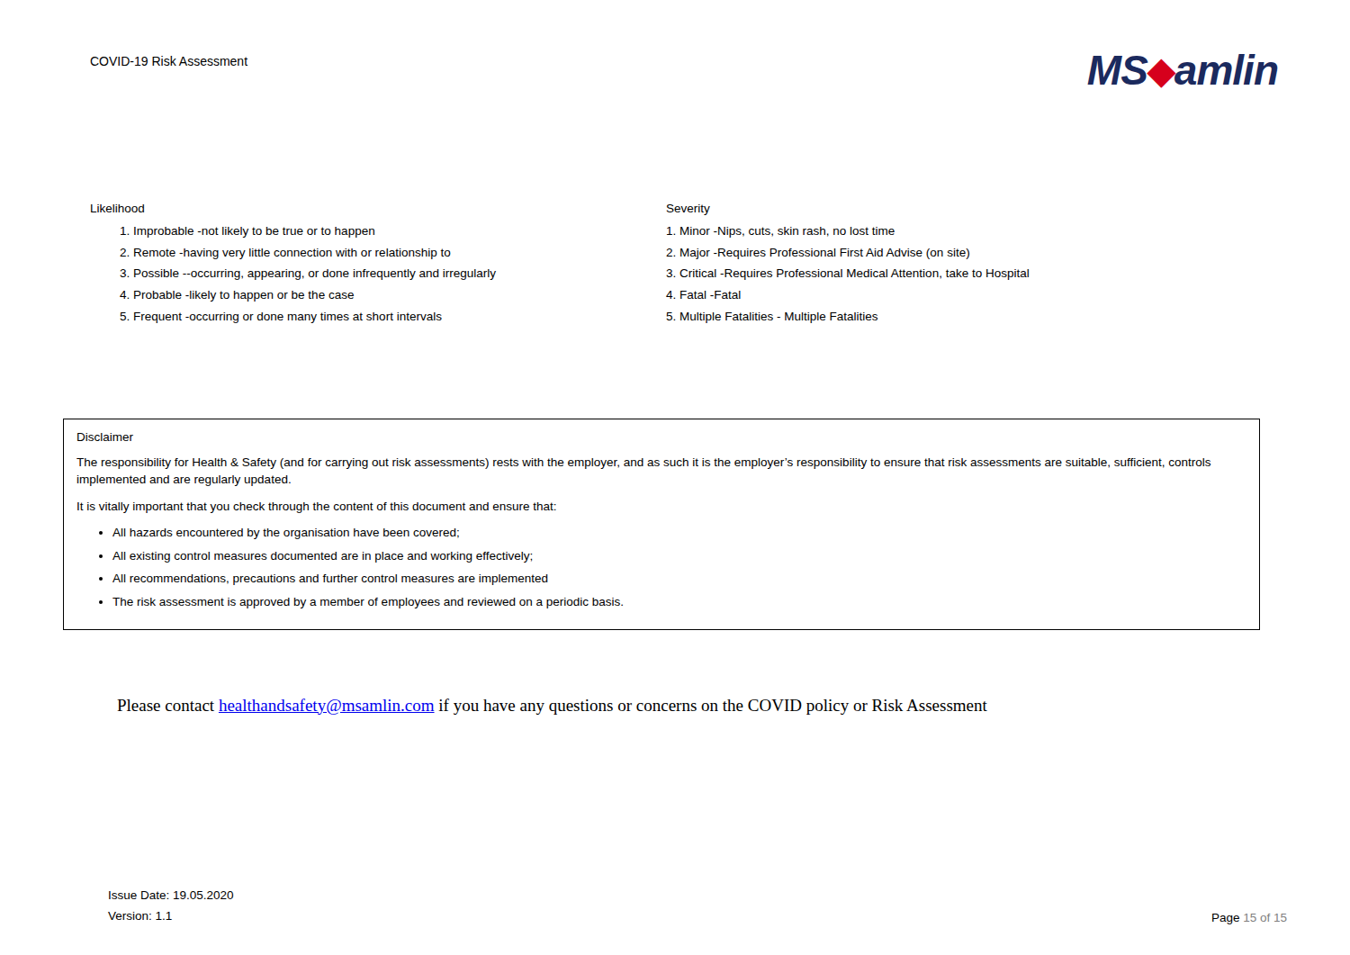COVID-19 Risk Assessment
MS◆amlin
Likelihood
Improbable -not likely to be true or to happen
Remote -having very little connection with or relationship to
Possible --occurring, appearing, or done infrequently and irregularly
Probable -likely to happen or be the case
Frequent -occurring or done many times at short intervals
Severity
1. Minor -Nips, cuts, skin rash, no lost time
2. Major -Requires Professional First Aid Advise (on site)
3. Critical -Requires Professional Medical Attention, take to Hospital
4. Fatal -Fatal
5. Multiple Fatalities - Multiple Fatalities
Disclaimer
The responsibility for Health & Safety (and for carrying out risk assessments) rests with the employer, and as such it is the employer’s responsibility to ensure that risk assessments are suitable, sufficient, controls implemented and are regularly updated.
It is vitally important that you check through the content of this document and ensure that:
All hazards encountered by the organisation have been covered;
All existing control measures documented are in place and working effectively;
All recommendations, precautions and further control measures are implemented
The risk assessment is approved by a member of employees and reviewed on a periodic basis.
Please contact healthandsafety@msamlin.com if you have any questions or concerns on the COVID policy or Risk Assessment
Issue Date: 19.05.2020
Version: 1.1
Page 15 of 15